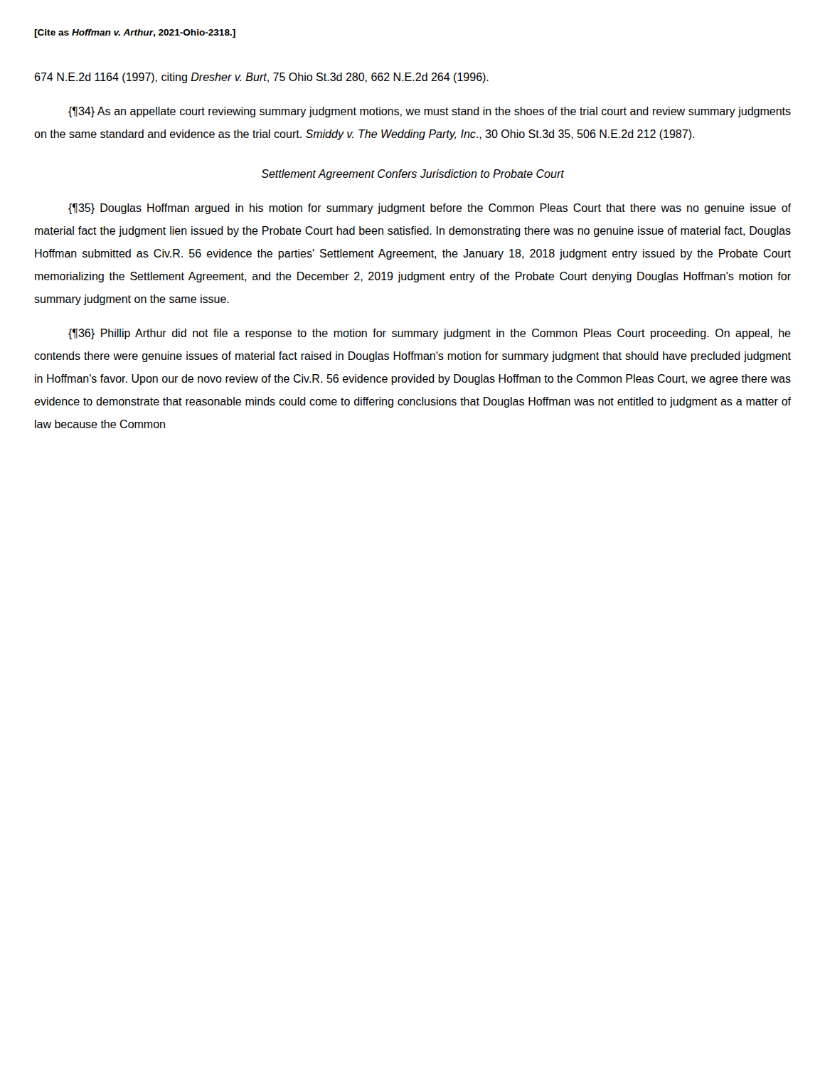[Cite as Hoffman v. Arthur, 2021-Ohio-2318.]
674 N.E.2d 1164 (1997), citing Dresher v. Burt, 75 Ohio St.3d 280, 662 N.E.2d 264 (1996).
{¶34} As an appellate court reviewing summary judgment motions, we must stand in the shoes of the trial court and review summary judgments on the same standard and evidence as the trial court. Smiddy v. The Wedding Party, Inc., 30 Ohio St.3d 35, 506 N.E.2d 212 (1987).
Settlement Agreement Confers Jurisdiction to Probate Court
{¶35} Douglas Hoffman argued in his motion for summary judgment before the Common Pleas Court that there was no genuine issue of material fact the judgment lien issued by the Probate Court had been satisfied. In demonstrating there was no genuine issue of material fact, Douglas Hoffman submitted as Civ.R. 56 evidence the parties' Settlement Agreement, the January 18, 2018 judgment entry issued by the Probate Court memorializing the Settlement Agreement, and the December 2, 2019 judgment entry of the Probate Court denying Douglas Hoffman's motion for summary judgment on the same issue.
{¶36} Phillip Arthur did not file a response to the motion for summary judgment in the Common Pleas Court proceeding. On appeal, he contends there were genuine issues of material fact raised in Douglas Hoffman's motion for summary judgment that should have precluded judgment in Hoffman's favor. Upon our de novo review of the Civ.R. 56 evidence provided by Douglas Hoffman to the Common Pleas Court, we agree there was evidence to demonstrate that reasonable minds could come to differing conclusions that Douglas Hoffman was not entitled to judgment as a matter of law because the Common